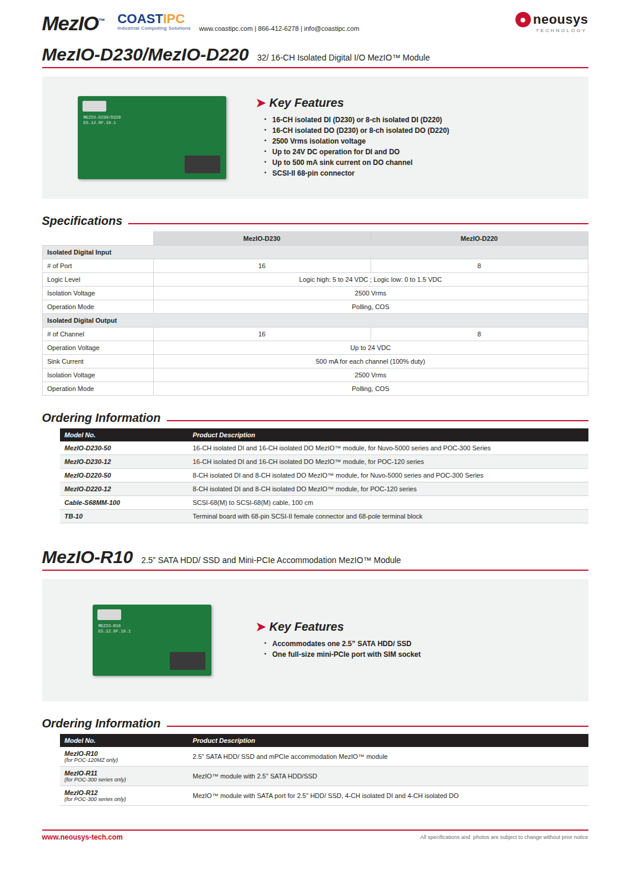MezIO™
COAST IPC
Industrial Computing Solutions
www.coastipc.com | 866-412-6278 | info@coastipc.com
●neousys TECHNOLOGY
MezIO-D230/MezIO-D220
32/ 16-CH Isolated Digital I/O MezIO™ Module
MEZIO-D230/D220
E5.12.0F.10.1
➤Key Features
16-CH isolated DI (D230) or 8-ch isolated DI (D220)
16-CH isolated DO (D230) or 8-ch isolated DO (D220)
2500 Vrms isolation voltage
Up to 24V DC operation for DI and DO
Up to 500 mA sink current on DO channel
SCSI-II 68-pin connector
Specifications
| | MezIO-D230 | MezIO-D220 |
| --- | --- | --- |
| Isolated Digital Input |
| # of Port | 16 | 8 |
| Logic Level | Logic high: 5 to 24 VDC ; Logic low: 0 to 1.5 VDC |
| Isolation Voltage | 2500 Vrms |
| Operation Mode | Polling, COS |
| Isolated Digital Output |
| # of Channel | 16 | 8 |
| Operation Voltage | Up to 24 VDC |
| Sink Current | 500 mA for each channel (100% duty) |
| Isolation Voltage | 2500 Vrms |
| Operation Mode | Polling, COS |
Ordering Information
| Model No. | Product Description |
| --- | --- |
| MezIO-D230-50 | 16-CH isolated DI and 16-CH isolated DO MezIO™ module, for Nuvo-5000 series and POC-300 Series |
| MezIO-D230-12 | 16-CH isolated DI and 16-CH isolated DO MezIO™ module, for POC-120 series |
| MezIO-D220-50 | 8-CH isolated DI and 8-CH isolated DO MezIO™ module, for Nuvo-5000 series and POC-300 Series |
| MezIO-D220-12 | 8-CH isolated DI and 8-CH isolated DO MezIO™ module, for POC-120 series |
| Cable-S68MM-100 | SCSI-68(M) to SCSI-68(M) cable, 100 cm |
| TB-10 | Terminal board with 68-pin SCSI-II female connector and 68-pole terminal block |
MezIO-R10
2.5” SATA HDD/ SSD and Mini-PCIe Accommodation MezIO™ Module
MEZIO-R10
E5.12.0F.10.1
➤Key Features
Accommodates one 2.5” SATA HDD/ SSD
One full-size mini-PCIe port with SIM socket
Ordering Information
| Model No. | Product Description |
| --- | --- |
| MezIO-R10 (for POC-120MZ only) | 2.5” SATA HDD/ SSD and mPCIe accommodation MezIO™ module |
| MezIO-R11 (for POC-300 series only) | MezIO™ module with 2.5" SATA HDD/SSD |
| MezIO-R12 (for POC-300 series only) | MezIO™ module with SATA port for 2.5" HDD/ SSD, 4-CH isolated DI and 4-CH isolated DO |
www.neousys-tech.com
All specifications and photos are subject to change without prior notice